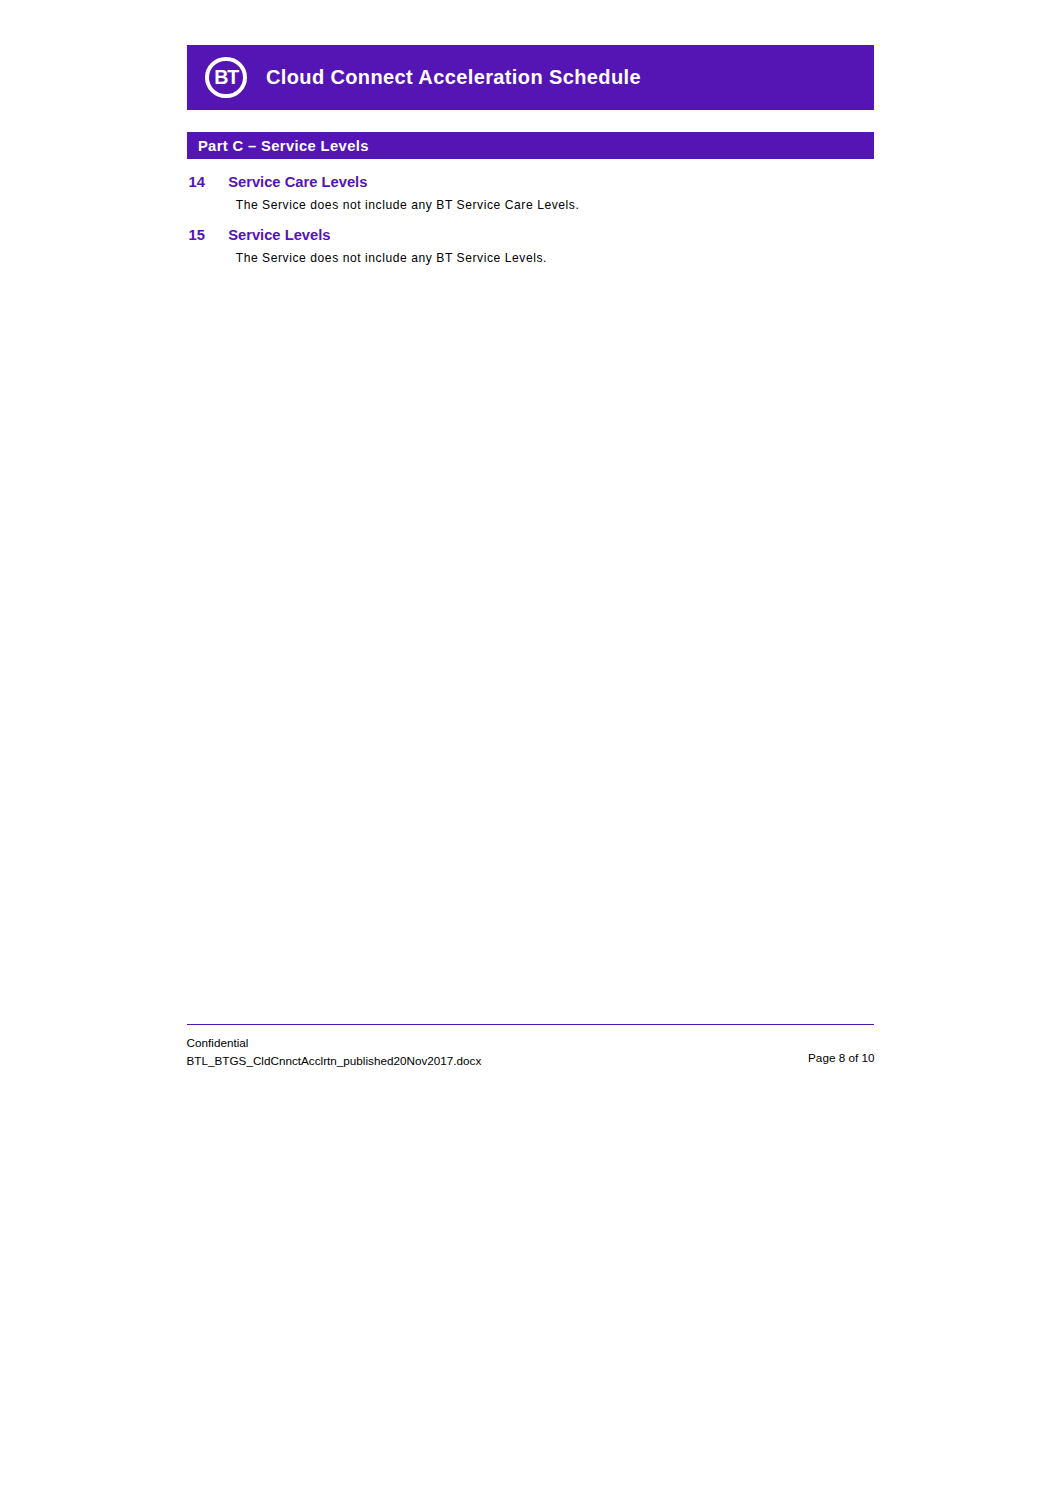BT
Cloud Connect Acceleration Schedule
Part C – Service Levels
14
Service Care Levels
The Service does not include any BT Service Care Levels.
15
Service Levels
The Service does not include any BT Service Levels.
Confidential
BTL_BTGS_CldCnnctAcclrtn_published20Nov2017.docx
Page 8 of 10